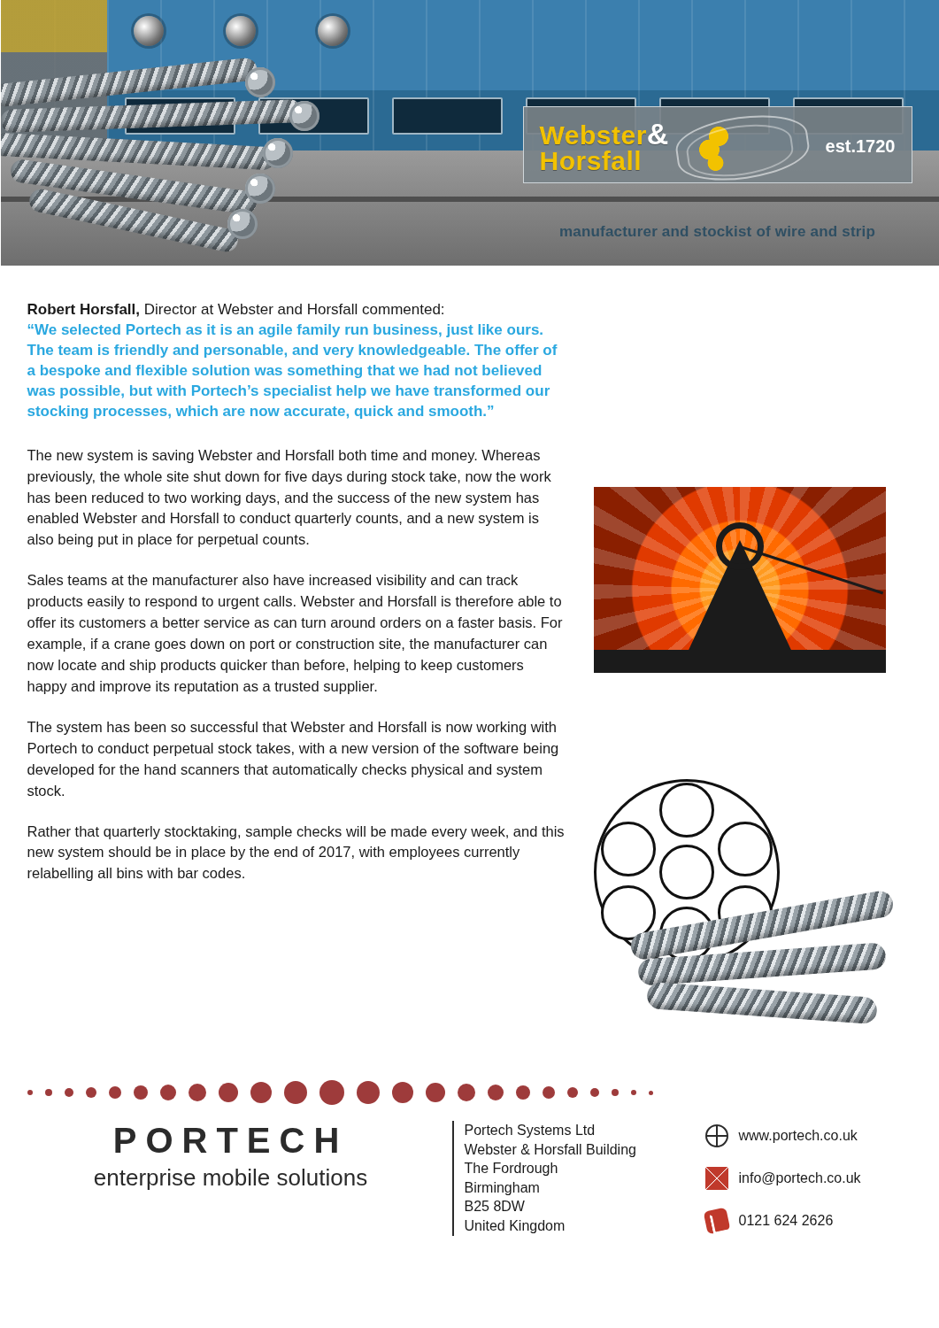Webster& Horsfall
est.1720
manufacturer and stockist of wire and strip
Robert Horsfall, Director at Webster and Horsfall commented:
“We selected Portech as it is an agile family run business, just like ours. The team is friendly and personable, and very knowledgeable. The offer of a bespoke and flexible solution was something that we had not believed was possible, but with Portech’s specialist help we have transformed our stocking processes, which are now accurate, quick and smooth.”
The new system is saving Webster and Horsfall both time and money. Whereas previously, the whole site shut down for five days during stock take, now the work has been reduced to two working days, and the success of the new system has enabled Webster and Horsfall to conduct quarterly counts, and a new system is also being put in place for perpetual counts.
Sales teams at the manufacturer also have increased visibility and can track products easily to respond to urgent calls. Webster and Horsfall is therefore able to offer its customers a better service as can turn around orders on a faster basis. For example, if a crane goes down on port or construction site, the manufacturer can now locate and ship products quicker than before, helping to keep customers happy and improve its reputation as a trusted supplier.
The system has been so successful that Webster and Horsfall is now working with Portech to conduct perpetual stock takes, with a new version of the software being developed for the hand scanners that automatically checks physical and system stock.
Rather that quarterly stocktaking, sample checks will be made every week, and this new system should be in place by the end of 2017, with employees currently relabelling all bins with bar codes.
PORTECH
enterprise mobile solutions
Portech Systems Ltd
Webster & Horsfall Building
The Fordrough
Birmingham
B25 8DW
United Kingdom
www.portech.co.uk
info@portech.co.uk
0121 624 2626